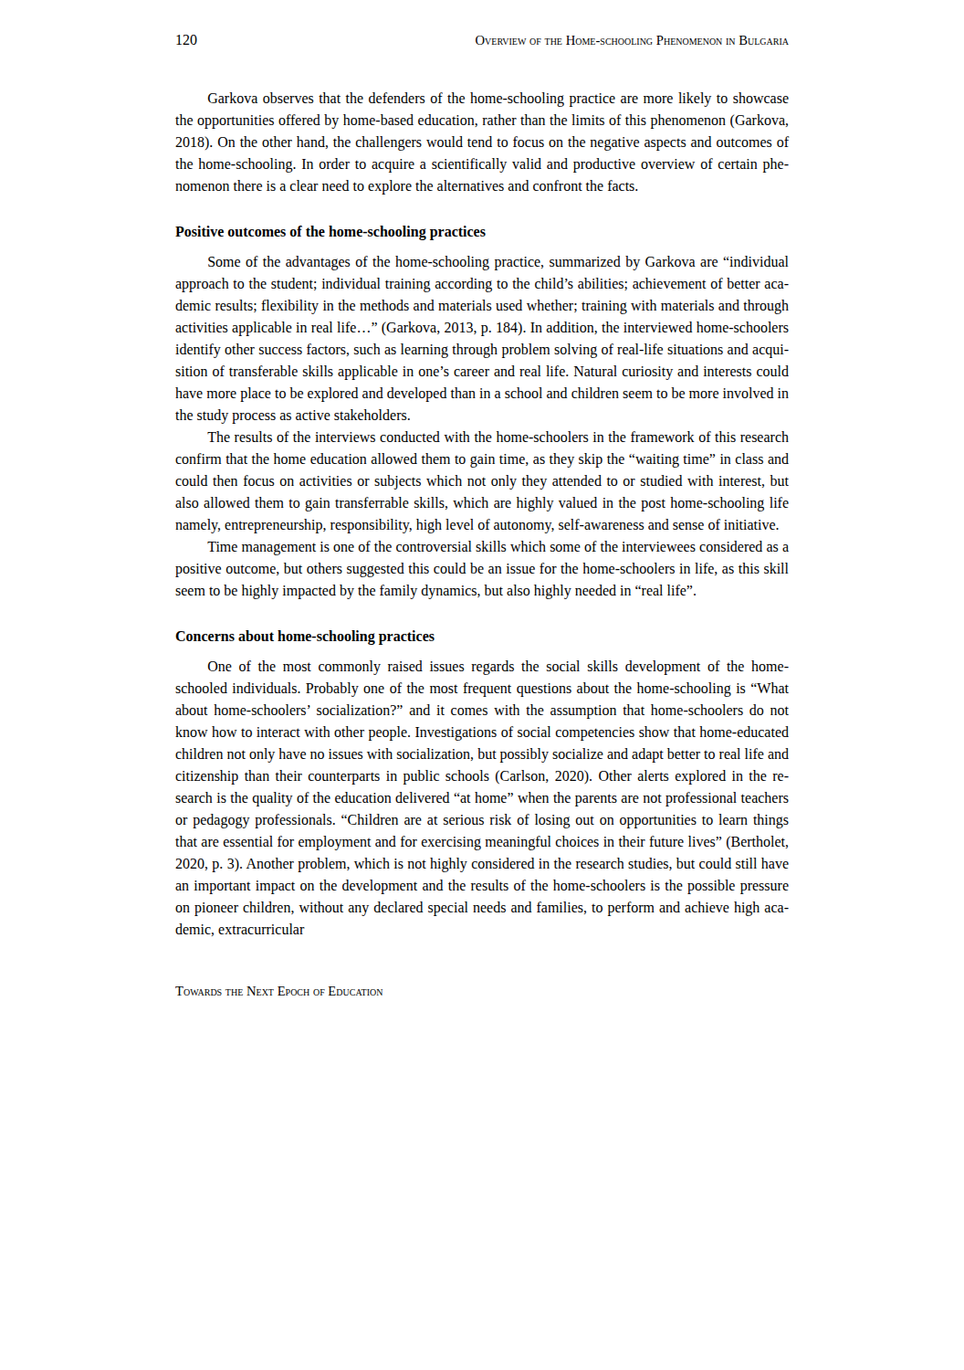120 Overview of the Home-schooling Phenomenon in Bulgaria
Garkova observes that the defenders of the home-schooling practice are more likely to showcase the opportunities offered by home-based education, rather than the limits of this phenomenon (Garkova, 2018). On the other hand, the challengers would tend to focus on the negative aspects and outcomes of the home-schooling. In order to acquire a scientifically valid and productive overview of certain phenomenon there is a clear need to explore the alternatives and confront the facts.
Positive outcomes of the home-schooling practices
Some of the advantages of the home-schooling practice, summarized by Garkova are “individual approach to the student; individual training according to the child’s abilities; achievement of better academic results; flexibility in the methods and materials used whether; training with materials and through activities applicable in real life…” (Garkova, 2013, p. 184). In addition, the interviewed home-schoolers identify other success factors, such as learning through problem solving of real-life situations and acquisition of transferable skills applicable in one’s career and real life. Natural curiosity and interests could have more place to be explored and developed than in a school and children seem to be more involved in the study process as active stakeholders.
The results of the interviews conducted with the home-schoolers in the framework of this research confirm that the home education allowed them to gain time, as they skip the “waiting time” in class and could then focus on activities or subjects which not only they attended to or studied with interest, but also allowed them to gain transferrable skills, which are highly valued in the post home-schooling life namely, entrepreneurship, responsibility, high level of autonomy, self-awareness and sense of initiative.
Time management is one of the controversial skills which some of the interviewees considered as a positive outcome, but others suggested this could be an issue for the home-schoolers in life, as this skill seem to be highly impacted by the family dynamics, but also highly needed in “real life”.
Concerns about home-schooling practices
One of the most commonly raised issues regards the social skills development of the home-schooled individuals. Probably one of the most frequent questions about the home-schooling is “What about home-schoolers’ socialization?” and it comes with the assumption that home-schoolers do not know how to interact with other people. Investigations of social competencies show that home-educated children not only have no issues with socialization, but possibly socialize and adapt better to real life and citizenship than their counterparts in public schools (Carlson, 2020). Other alerts explored in the research is the quality of the education delivered “at home” when the parents are not professional teachers or pedagogy professionals. “Children are at serious risk of losing out on opportunities to learn things that are essential for employment and for exercising meaningful choices in their future lives” (Bertholet, 2020, p. 3). Another problem, which is not highly considered in the research studies, but could still have an important impact on the development and the results of the home-schoolers is the possible pressure on pioneer children, without any declared special needs and families, to perform and achieve high academic, extracurricular
Towards the Next Epoch of Education